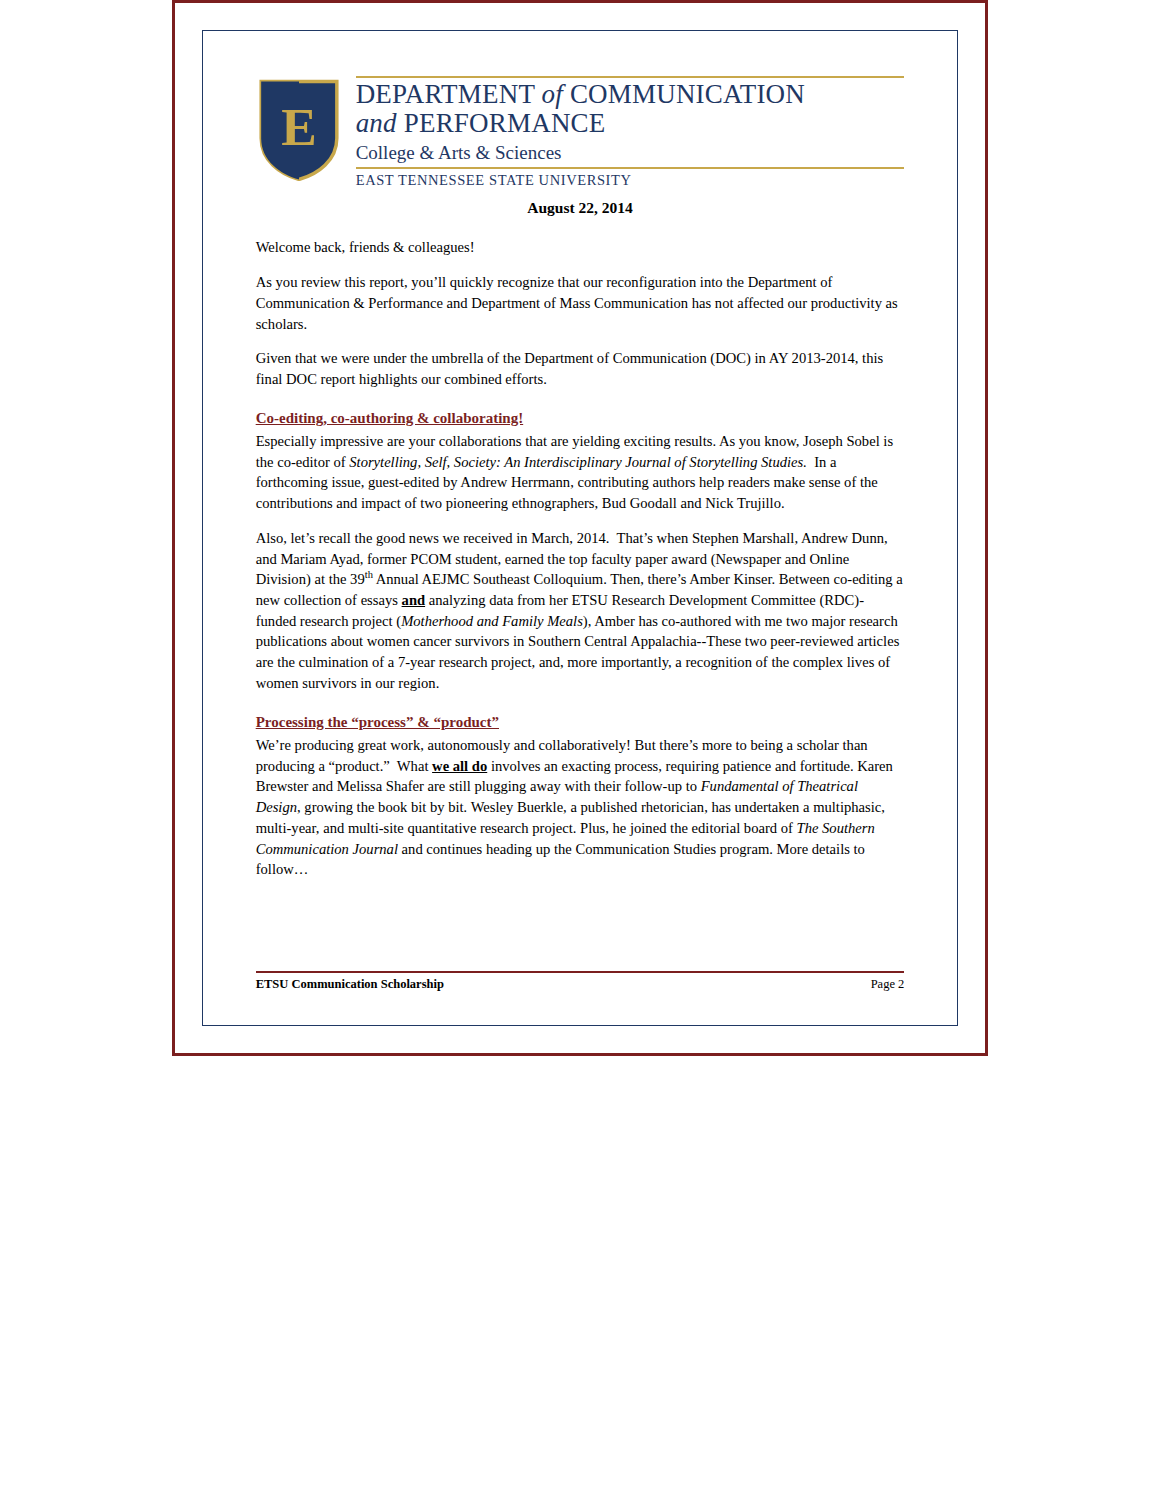E
DEPARTMENT of COMMUNICATION
and PERFORMANCE
College & Arts & Sciences
EAST TENNESSEE STATE UNIVERSITY
August 22, 2014
Welcome back, friends & colleagues!
As you review this report, you’ll quickly recognize that our reconfiguration into the Department of Communication & Performance and Department of Mass Communication has not affected our productivity as scholars.
Given that we were under the umbrella of the Department of Communication (DOC) in AY 2013-2014, this final DOC report highlights our combined efforts.
Co-editing, co-authoring & collaborating!
Especially impressive are your collaborations that are yielding exciting results. As you know, Joseph Sobel is the co-editor of Storytelling, Self, Society: An Interdisciplinary Journal of Storytelling Studies. In a forthcoming issue, guest-edited by Andrew Herrmann, contributing authors help readers make sense of the contributions and impact of two pioneering ethnographers, Bud Goodall and Nick Trujillo.
Also, let’s recall the good news we received in March, 2014. That’s when Stephen Marshall, Andrew Dunn, and Mariam Ayad, former PCOM student, earned the top faculty paper award (Newspaper and Online Division) at the 39th Annual AEJMC Southeast Colloquium. Then, there’s Amber Kinser. Between co-editing a new collection of essays and analyzing data from her ETSU Research Development Committee (RDC)-funded research project (Motherhood and Family Meals), Amber has co-authored with me two major research publications about women cancer survivors in Southern Central Appalachia--These two peer-reviewed articles are the culmination of a 7-year research project, and, more importantly, a recognition of the complex lives of women survivors in our region.
Processing the “process” & “product”
We’re producing great work, autonomously and collaboratively! But there’s more to being a scholar than producing a “product.” What we all do involves an exacting process, requiring patience and fortitude. Karen Brewster and Melissa Shafer are still plugging away with their follow-up to Fundamental of Theatrical Design, growing the book bit by bit. Wesley Buerkle, a published rhetorician, has undertaken a multiphasic, multi-year, and multi-site quantitative research project. Plus, he joined the editorial board of The Southern Communication Journal and continues heading up the Communication Studies program. More details to follow…
ETSU Communication Scholarship
Page 2